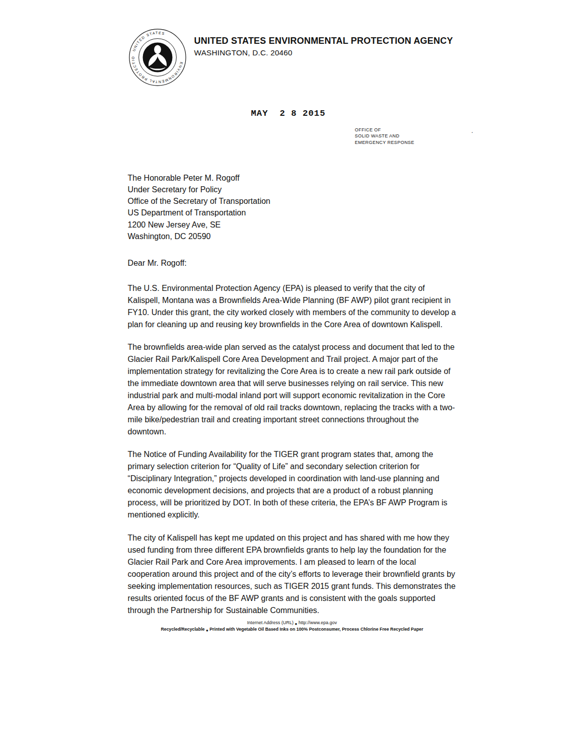UNITED STATES ENVIRONMENTAL PROTECTION AGENCY
UNITED STATES ENVIRONMENTAL PROTECTION AGENCY
WASHINGTON, D.C. 20460
MAY 2 8 2015
. OFFICE OF
SOLID WASTE AND
EMERGENCY RESPONSE
The Honorable Peter M. Rogoff
Under Secretary for Policy
Office of the Secretary of Transportation
US Department of Transportation
1200 New Jersey Ave, SE
Washington, DC 20590
Dear Mr. Rogoff:
The U.S. Environmental Protection Agency (EPA) is pleased to verify that the city of Kalispell, Montana was a Brownfields Area-Wide Planning (BF AWP) pilot grant recipient in FY10. Under this grant, the city worked closely with members of the community to develop a plan for cleaning up and reusing key brownfields in the Core Area of downtown Kalispell.
The brownfields area-wide plan served as the catalyst process and document that led to the Glacier Rail Park/Kalispell Core Area Development and Trail project. A major part of the implementation strategy for revitalizing the Core Area is to create a new rail park outside of the immediate downtown area that will serve businesses relying on rail service. This new industrial park and multi-modal inland port will support economic revitalization in the Core Area by allowing for the removal of old rail tracks downtown, replacing the tracks with a two-mile bike/pedestrian trail and creating important street connections throughout the downtown.
The Notice of Funding Availability for the TIGER grant program states that, among the primary selection criterion for “Quality of Life” and secondary selection criterion for “Disciplinary Integration,” projects developed in coordination with land-use planning and economic development decisions, and projects that are a product of a robust planning process, will be prioritized by DOT. In both of these criteria, the EPA’s BF AWP Program is mentioned explicitly.
The city of Kalispell has kept me updated on this project and has shared with me how they used funding from three different EPA brownfields grants to help lay the foundation for the Glacier Rail Park and Core Area improvements. I am pleased to learn of the local cooperation around this project and of the city’s efforts to leverage their brownfield grants by seeking implementation resources, such as TIGER 2015 grant funds. This demonstrates the results oriented focus of the BF AWP grants and is consistent with the goals supported through the Partnership for Sustainable Communities.
Internet Address (URL) ● http://www.epa.gov
Recycled/Recyclable ● Printed with Vegetable Oil Based Inks on 100% Postconsumer, Process Chlorine Free Recycled Paper